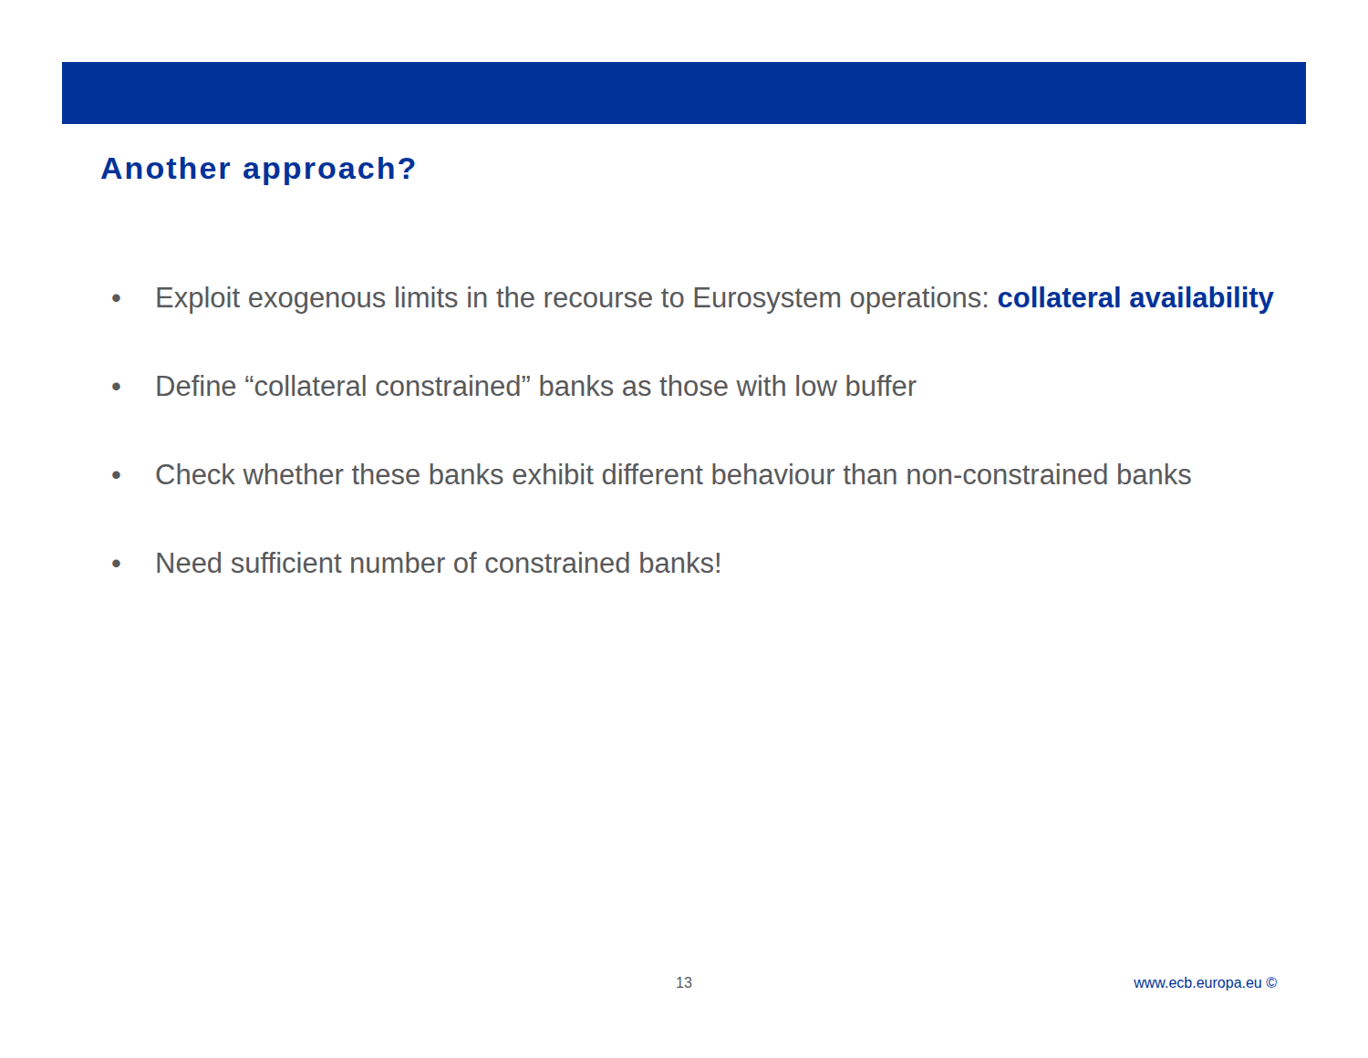Another approach?
Exploit exogenous limits in the recourse to Eurosystem operations: collateral availability
Define “collateral constrained” banks as those with low buffer
Check whether these banks exhibit different behaviour than non-constrained banks
Need sufficient number of constrained banks!
13
www.ecb.europa.eu ©